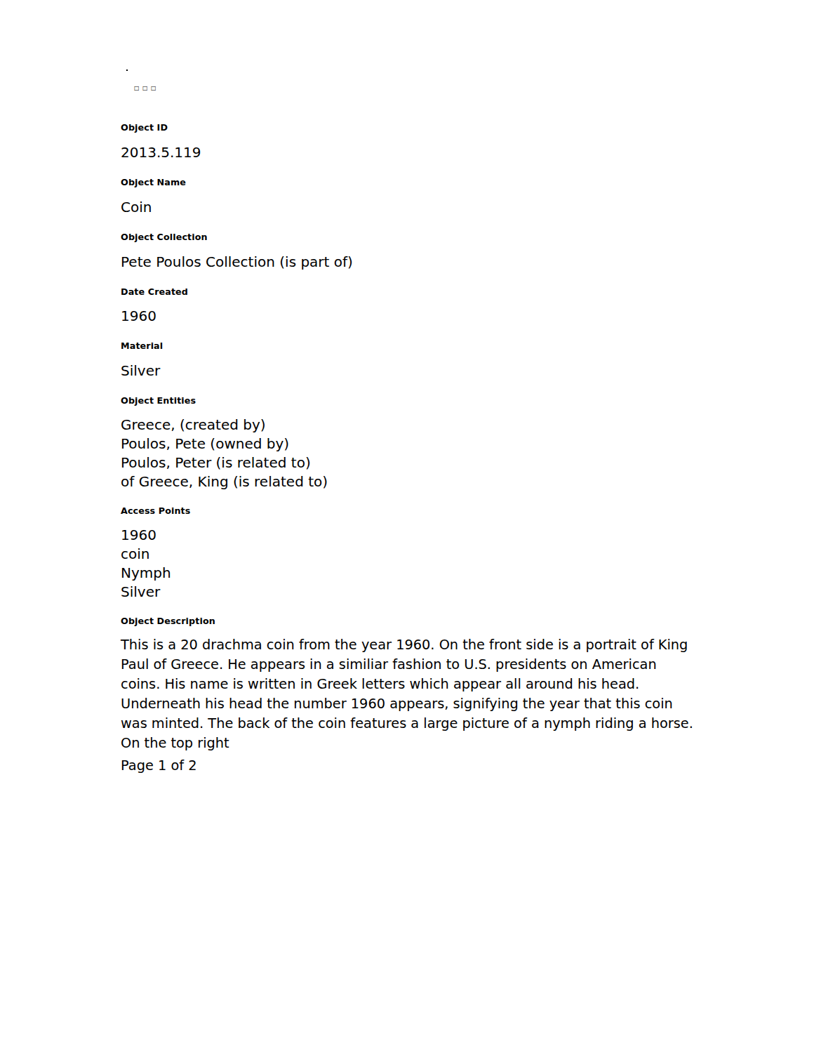Object ID
2013.5.119
Object Name
Coin
Object Collection
Pete Poulos Collection (is part of)
Date Created
1960
Material
Silver
Object Entities
Greece, (created by)
Poulos, Pete (owned by)
Poulos, Peter (is related to)
of Greece, King (is related to)
Access Points
1960
coin
Nymph
Silver
Object Description
This is a 20 drachma coin from the year 1960. On the front side is a portrait of King Paul of Greece. He appears in a similiar fashion to U.S. presidents on American coins. His name is written in Greek letters which appear all around his head. Underneath his head the number 1960 appears, signifying the year that this coin was minted. The back of the coin features a large picture of a nymph riding a horse. On the top right
Page 1 of 2